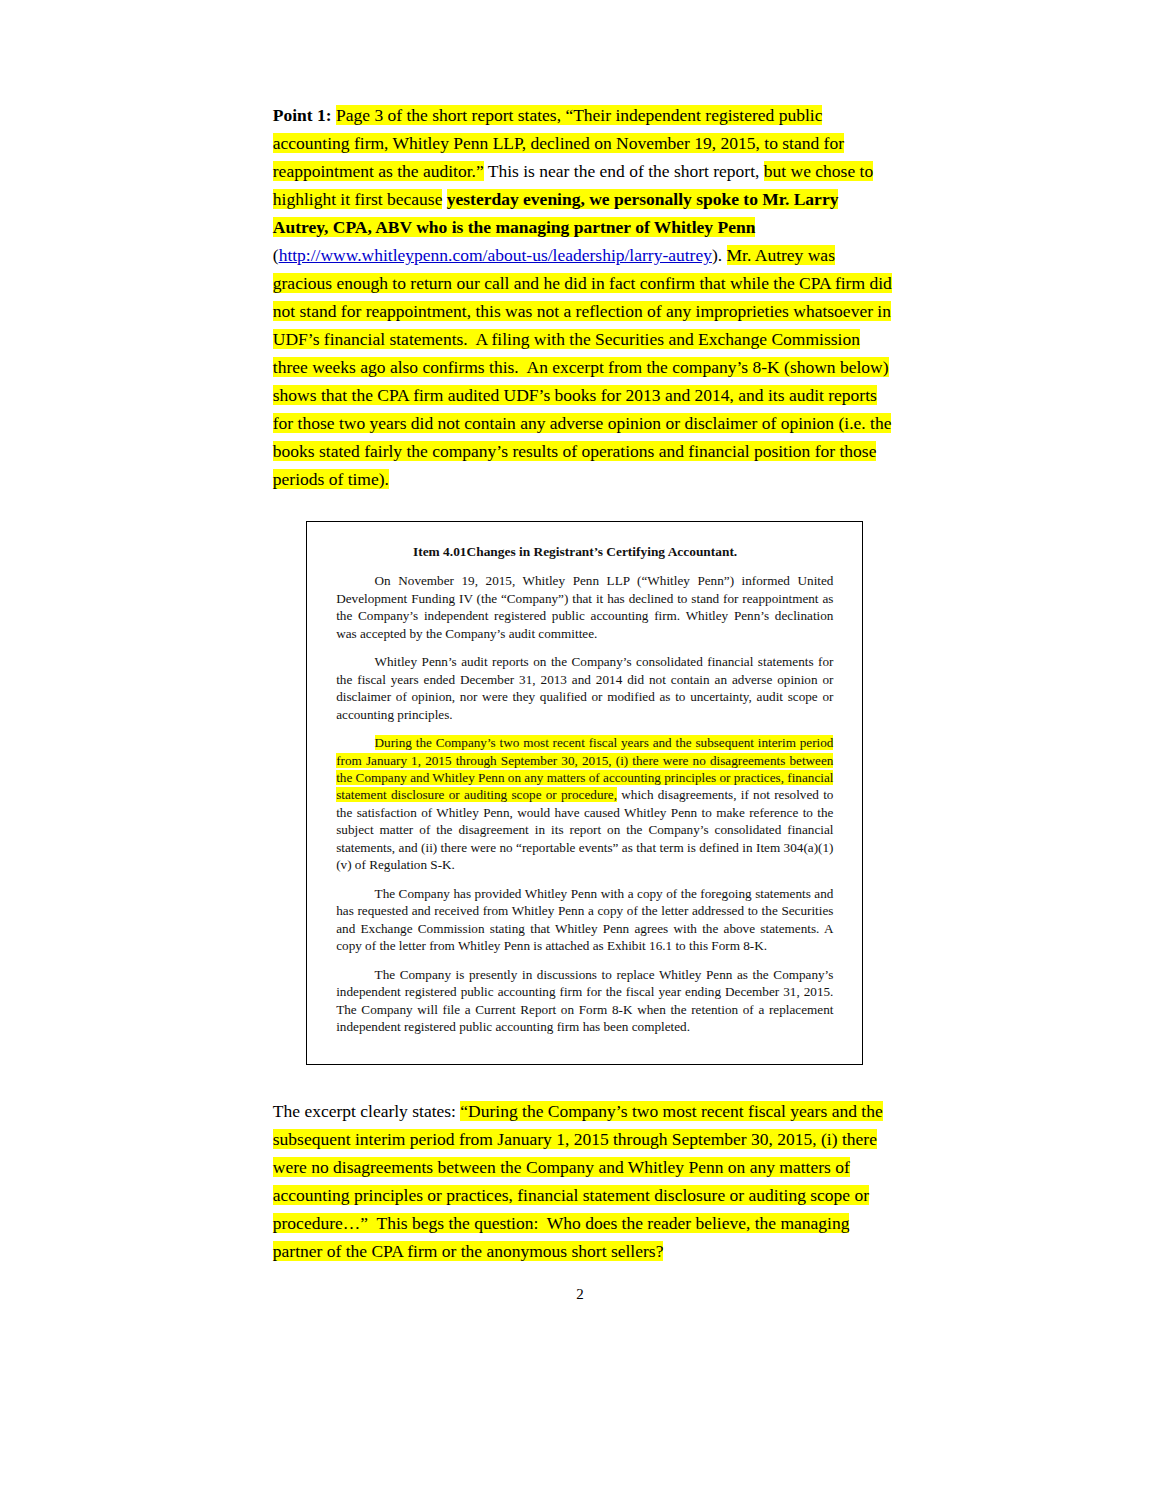Point 1: Page 3 of the short report states, “Their independent registered public accounting firm, Whitley Penn LLP, declined on November 19, 2015, to stand for reappointment as the auditor.” This is near the end of the short report, but we chose to highlight it first because yesterday evening, we personally spoke to Mr. Larry Autrey, CPA, ABV who is the managing partner of Whitley Penn (http://www.whitleypenn.com/about-us/leadership/larry-autrey). Mr. Autrey was gracious enough to return our call and he did in fact confirm that while the CPA firm did not stand for reappointment, this was not a reflection of any improprieties whatsoever in UDF’s financial statements. A filing with the Securities and Exchange Commission three weeks ago also confirms this. An excerpt from the company’s 8-K (shown below) shows that the CPA firm audited UDF’s books for 2013 and 2014, and its audit reports for those two years did not contain any adverse opinion or disclaimer of opinion (i.e. the books stated fairly the company’s results of operations and financial position for those periods of time).
Item 4.01 Changes in Registrant’s Certifying Accountant.
On November 19, 2015, Whitley Penn LLP (“Whitley Penn”) informed United Development Funding IV (the “Company”) that it has declined to stand for reappointment as the Company’s independent registered public accounting firm. Whitley Penn’s declination was accepted by the Company’s audit committee.
Whitley Penn’s audit reports on the Company’s consolidated financial statements for the fiscal years ended December 31, 2013 and 2014 did not contain an adverse opinion or disclaimer of opinion, nor were they qualified or modified as to uncertainty, audit scope or accounting principles.
During the Company’s two most recent fiscal years and the subsequent interim period from January 1, 2015 through September 30, 2015, (i) there were no disagreements between the Company and Whitley Penn on any matters of accounting principles or practices, financial statement disclosure or auditing scope or procedure, which disagreements, if not resolved to the satisfaction of Whitley Penn, would have caused Whitley Penn to make reference to the subject matter of the disagreement in its report on the Company’s consolidated financial statements, and (ii) there were no “reportable events” as that term is defined in Item 304(a)(1)(v) of Regulation S-K.
The Company has provided Whitley Penn with a copy of the foregoing statements and has requested and received from Whitley Penn a copy of the letter addressed to the Securities and Exchange Commission stating that Whitley Penn agrees with the above statements. A copy of the letter from Whitley Penn is attached as Exhibit 16.1 to this Form 8-K.
The Company is presently in discussions to replace Whitley Penn as the Company’s independent registered public accounting firm for the fiscal year ending December 31, 2015. The Company will file a Current Report on Form 8-K when the retention of a replacement independent registered public accounting firm has been completed.
The excerpt clearly states: “During the Company’s two most recent fiscal years and the subsequent interim period from January 1, 2015 through September 30, 2015, (i) there were no disagreements between the Company and Whitley Penn on any matters of accounting principles or practices, financial statement disclosure or auditing scope or procedure…” This begs the question: Who does the reader believe, the managing partner of the CPA firm or the anonymous short sellers?
2